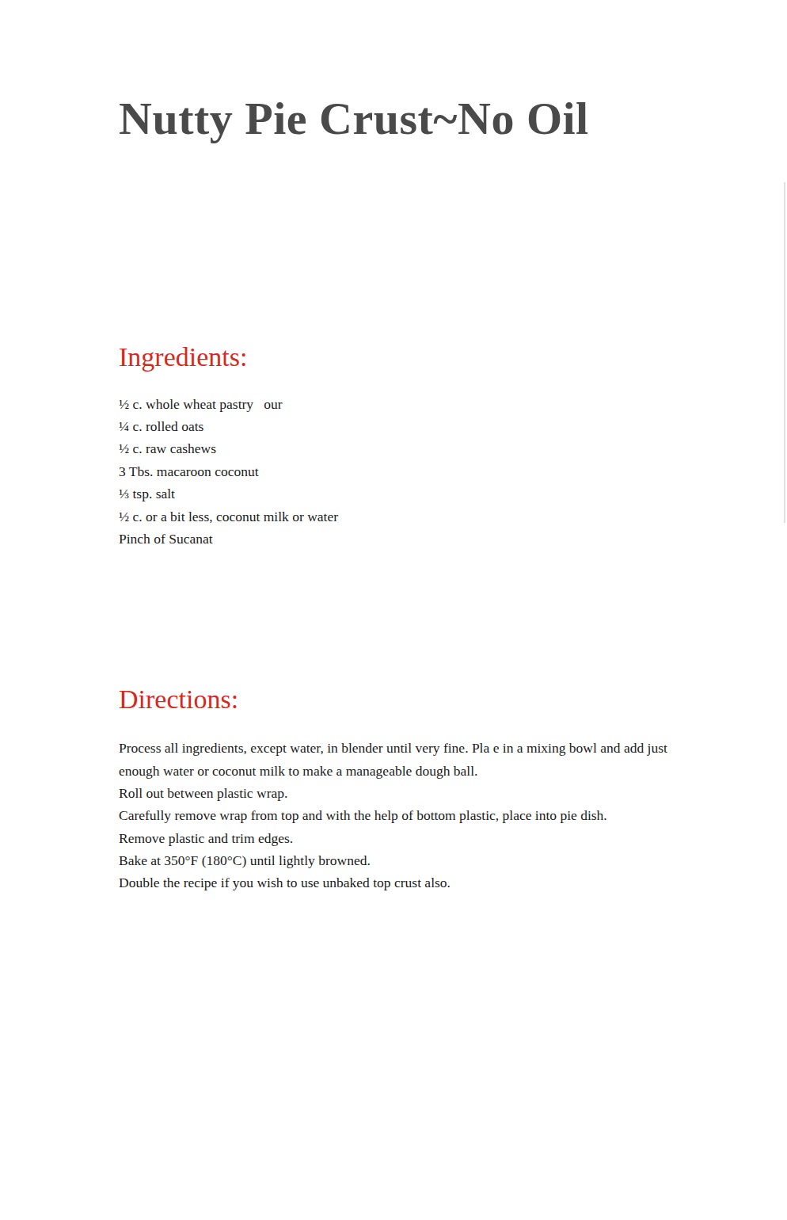Nutty Pie Crust~No Oil
Ingredients:
½ c. whole wheat pastry our
¼ c. rolled oats
½ c. raw cashews
3 Tbs. macaroon coconut
⅓ tsp. salt
½ c. or a bit less, coconut milk or water
Pinch of Sucanat
Directions:
Process all ingredients, except water, in blender until very fine. Pla e in a mixing bowl and add just enough water or coconut milk to make a manageable dough ball.
Roll out between plastic wrap.
Carefully remove wrap from top and with the help of bottom plastic, place into pie dish.
Remove plastic and trim edges.
Bake at 350°F (180°C) until lightly browned.
Double the recipe if you wish to use unbaked top crust also.